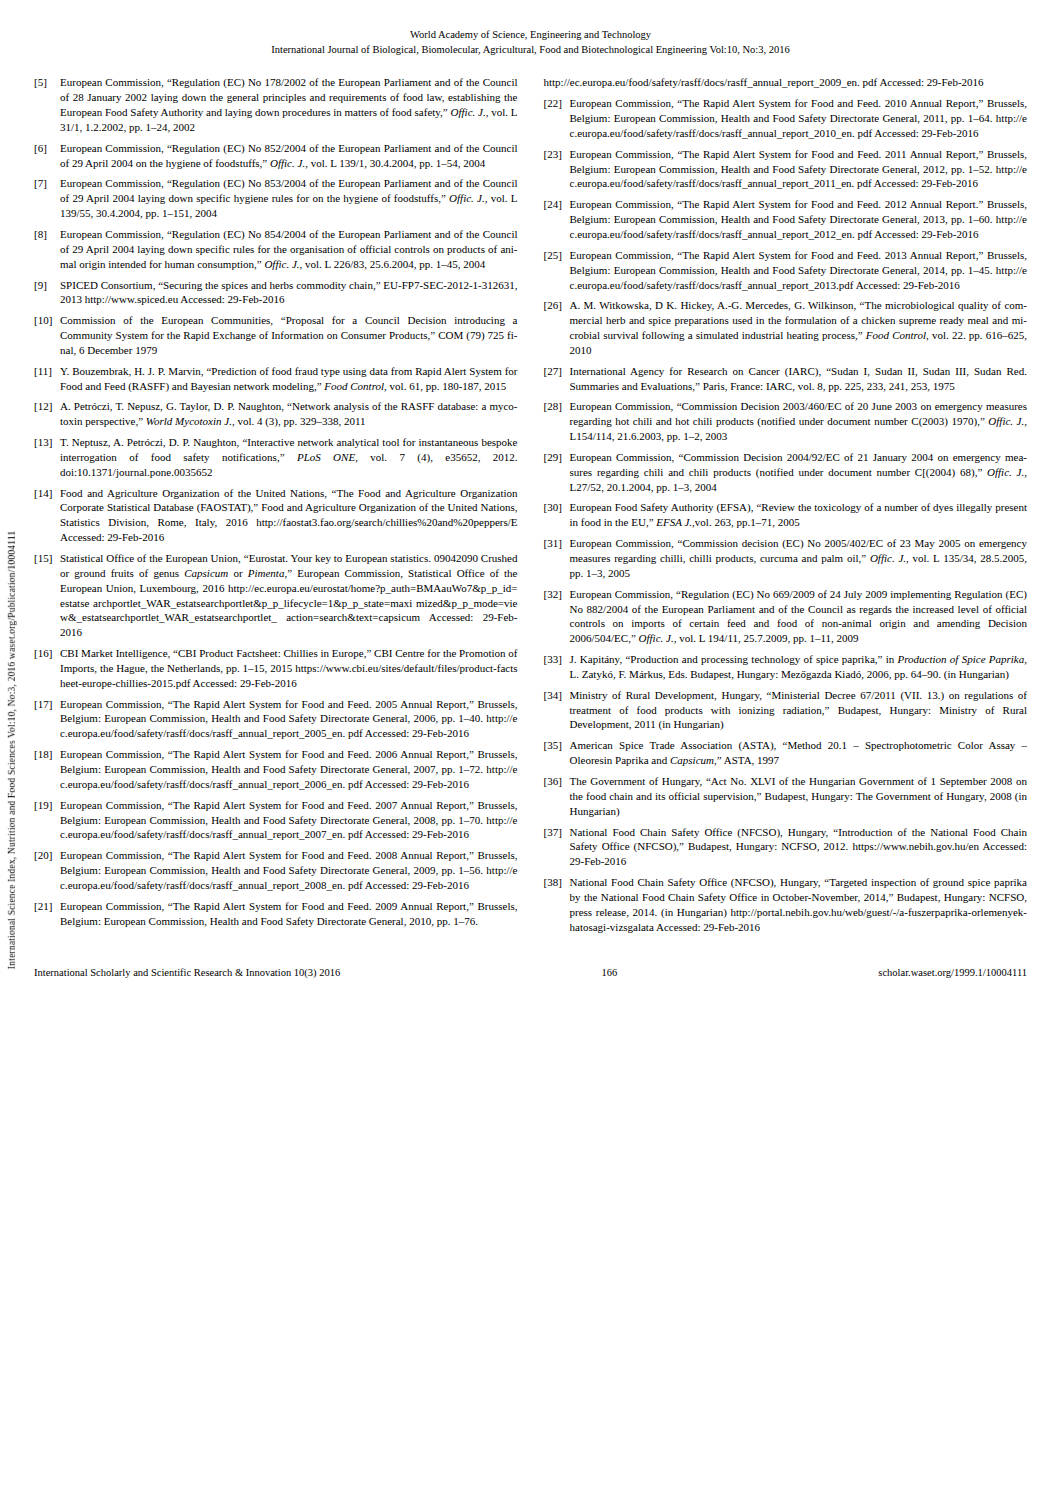International Science Index, Nutrition and Food Sciences Vol:10, No:3, 2016 waset.org/Publication/10004111
World Academy of Science, Engineering and Technology
International Journal of Biological, Biomolecular, Agricultural, Food and Biotechnological Engineering Vol:10, No:3, 2016
[5] European Commission, “Regulation (EC) No 178/2002 of the European Parliament and of the Council of 28 January 2002 laying down the general principles and requirements of food law, establishing the European Food Safety Authority and laying down procedures in matters of food safety,” Offic. J., vol. L 31/1, 1.2.2002, pp. 1–24, 2002
[6] European Commission, “Regulation (EC) No 852/2004 of the European Parliament and of the Council of 29 April 2004 on the hygiene of foodstuffs,” Offic. J., vol. L 139/1, 30.4.2004, pp. 1–54, 2004
[7] European Commission, “Regulation (EC) No 853/2004 of the European Parliament and of the Council of 29 April 2004 laying down specific hygiene rules for on the hygiene of foodstuffs,” Offic. J., vol. L 139/55, 30.4.2004, pp. 1–151, 2004
[8] European Commission, “Regulation (EC) No 854/2004 of the European Parliament and of the Council of 29 April 2004 laying down specific rules for the organisation of official controls on products of animal origin intended for human consumption,” Offic. J., vol. L 226/83, 25.6.2004, pp. 1–45, 2004
[9] SPICED Consortium, “Securing the spices and herbs commodity chain,” EU-FP7-SEC-2012-1-312631, 2013 http://www.spiced.eu Accessed: 29-Feb-2016
[10] Commission of the European Communities, “Proposal for a Council Decision introducing a Community System for the Rapid Exchange of Information on Consumer Products,” COM (79) 725 final, 6 December 1979
[11] Y. Bouzembrak, H. J. P. Marvin, “Prediction of food fraud type using data from Rapid Alert System for Food and Feed (RASFF) and Bayesian network modeling,” Food Control, vol. 61, pp. 180-187, 2015
[12] A. Petróczi, T. Nepusz, G. Taylor, D. P. Naughton, “Network analysis of the RASFF database: a mycotoxin perspective,” World Mycotoxin J., vol. 4 (3), pp. 329–338, 2011
[13] T. Neptusz, A. Petróczi, D. P. Naughton, “Interactive network analytical tool for instantaneous bespoke interrogation of food safety notifications,” PLoS ONE, vol. 7 (4), e35652, 2012. doi:10.1371/journal.pone.0035652
[14] Food and Agriculture Organization of the United Nations, “The Food and Agriculture Organization Corporate Statistical Database (FAOSTAT),” Food and Agriculture Organization of the United Nations, Statistics Division, Rome, Italy, 2016 http://faostat3.fao.org/search/chillies%20and%20peppers/E Accessed: 29-Feb-2016
[15] Statistical Office of the European Union, “Eurostat. Your key to European statistics. 09042090 Crushed or ground fruits of genus Capsicum or Pimenta,” European Commission, Statistical Office of the European Union, Luxembourg, 2016 http://ec.europa.eu/eurostat/home?p_auth=BMAauWo7&p_p_id=estatse archportlet_WAR_estatsearchportlet&p_p_lifecycle=1&p_p_state=maxi mized&p_p_mode=view&_estatsearchportlet_WAR_estatsearchportlet_ action=search&text=capsicum Accessed: 29-Feb-2016
[16] CBI Market Intelligence, “CBI Product Factsheet: Chillies in Europe,” CBI Centre for the Promotion of Imports, the Hague, the Netherlands, pp. 1–15, 2015 https://www.cbi.eu/sites/default/files/product-factsheet-europe-chillies-2015.pdf Accessed: 29-Feb-2016
[17] European Commission, “The Rapid Alert System for Food and Feed. 2005 Annual Report,” Brussels, Belgium: European Commission, Health and Food Safety Directorate General, 2006, pp. 1–40. http://ec.europa.eu/food/safety/rasff/docs/rasff_annual_report_2005_en. pdf Accessed: 29-Feb-2016
[18] European Commission, “The Rapid Alert System for Food and Feed. 2006 Annual Report,” Brussels, Belgium: European Commission, Health and Food Safety Directorate General, 2007, pp. 1–72. http://ec.europa.eu/food/safety/rasff/docs/rasff_annual_report_2006_en. pdf Accessed: 29-Feb-2016
[19] European Commission, “The Rapid Alert System for Food and Feed. 2007 Annual Report,” Brussels, Belgium: European Commission, Health and Food Safety Directorate General, 2008, pp. 1–70. http://ec.europa.eu/food/safety/rasff/docs/rasff_annual_report_2007_en. pdf Accessed: 29-Feb-2016
[20] European Commission, “The Rapid Alert System for Food and Feed. 2008 Annual Report,” Brussels, Belgium: European Commission, Health and Food Safety Directorate General, 2009, pp. 1–56. http://ec.europa.eu/food/safety/rasff/docs/rasff_annual_report_2008_en. pdf Accessed: 29-Feb-2016
[21] European Commission, “The Rapid Alert System for Food and Feed. 2009 Annual Report,” Brussels, Belgium: European Commission, Health and Food Safety Directorate General, 2010, pp. 1–76.
http://ec.europa.eu/food/safety/rasff/docs/rasff_annual_report_2009_en. pdf Accessed: 29-Feb-2016
[22] European Commission, “The Rapid Alert System for Food and Feed. 2010 Annual Report,” Brussels, Belgium: European Commission, Health and Food Safety Directorate General, 2011, pp. 1–64. http://ec.europa.eu/food/safety/rasff/docs/rasff_annual_report_2010_en. pdf Accessed: 29-Feb-2016
[23] European Commission, “The Rapid Alert System for Food and Feed. 2011 Annual Report,” Brussels, Belgium: European Commission, Health and Food Safety Directorate General, 2012, pp. 1–52. http://ec.europa.eu/food/safety/rasff/docs/rasff_annual_report_2011_en. pdf Accessed: 29-Feb-2016
[24] European Commission, “The Rapid Alert System for Food and Feed. 2012 Annual Report.” Brussels, Belgium: European Commission, Health and Food Safety Directorate General, 2013, pp. 1–60. http://ec.europa.eu/food/safety/rasff/docs/rasff_annual_report_2012_en. pdf Accessed: 29-Feb-2016
[25] European Commission, “The Rapid Alert System for Food and Feed. 2013 Annual Report,” Brussels, Belgium: European Commission, Health and Food Safety Directorate General, 2014, pp. 1–45. http://ec.europa.eu/food/safety/rasff/docs/rasff_annual_report_2013.pdf Accessed: 29-Feb-2016
[26] A. M. Witkowska, D K. Hickey, A.-G. Mercedes, G. Wilkinson, “The microbiological quality of commercial herb and spice preparations used in the formulation of a chicken supreme ready meal and microbial survival following a simulated industrial heating process,” Food Control, vol. 22. pp. 616–625, 2010
[27] International Agency for Research on Cancer (IARC), “Sudan I, Sudan II, Sudan III, Sudan Red. Summaries and Evaluations,” Paris, France: IARC, vol. 8, pp. 225, 233, 241, 253, 1975
[28] European Commission, “Commission Decision 2003/460/EC of 20 June 2003 on emergency measures regarding hot chili and hot chili products (notified under document number C(2003) 1970),” Offic. J., L154/114, 21.6.2003, pp. 1–2, 2003
[29] European Commission, “Commission Decision 2004/92/EC of 21 January 2004 on emergency measures regarding chili and chili products (notified under document number C[(2004) 68),” Offic. J., L27/52, 20.1.2004, pp. 1–3, 2004
[30] European Food Safety Authority (EFSA), “Review the toxicology of a number of dyes illegally present in food in the EU,” EFSA J.,vol. 263, pp.1–71, 2005
[31] European Commission, “Commission decision (EC) No 2005/402/EC of 23 May 2005 on emergency measures regarding chilli, chilli products, curcuma and palm oil,” Offic. J., vol. L 135/34, 28.5.2005, pp. 1–3, 2005
[32] European Commission, “Regulation (EC) No 669/2009 of 24 July 2009 implementing Regulation (EC) No 882/2004 of the European Parliament and of the Council as regards the increased level of official controls on imports of certain feed and food of non-animal origin and amending Decision 2006/504/EC,” Offic. J., vol. L 194/11, 25.7.2009, pp. 1–11, 2009
[33] J. Kapitány, “Production and processing technology of spice paprika,” in Production of Spice Paprika, L. Zatykó, F. Márkus, Eds. Budapest, Hungary: Mezőgazda Kiadó, 2006, pp. 64–90. (in Hungarian)
[34] Ministry of Rural Development, Hungary, “Ministerial Decree 67/2011 (VII. 13.) on regulations of treatment of food products with ionizing radiation,” Budapest, Hungary: Ministry of Rural Development, 2011 (in Hungarian)
[35] American Spice Trade Association (ASTA), “Method 20.1 – Spectrophotometric Color Assay – Oleoresin Paprika and Capsicum,” ASTA, 1997
[36] The Government of Hungary, “Act No. XLVI of the Hungarian Government of 1 September 2008 on the food chain and its official supervision,” Budapest, Hungary: The Government of Hungary, 2008 (in Hungarian)
[37] National Food Chain Safety Office (NFCSO), Hungary, “Introduction of the National Food Chain Safety Office (NFCSO),” Budapest, Hungary: NCFSO, 2012. https://www.nebih.gov.hu/en Accessed: 29-Feb-2016
[38] National Food Chain Safety Office (NFCSO), Hungary, “Targeted inspection of ground spice paprika by the National Food Chain Safety Office in October-November, 2014,” Budapest, Hungary: NCFSO, press release, 2014. (in Hungarian) http://portal.nebih.gov.hu/web/guest/-/a-fuszerpaprika-orlemenyek-hatosagi-vizsgalata Accessed: 29-Feb-2016
International Scholarly and Scientific Research & Innovation 10(3) 2016
166
scholar.waset.org/1999.1/10004111